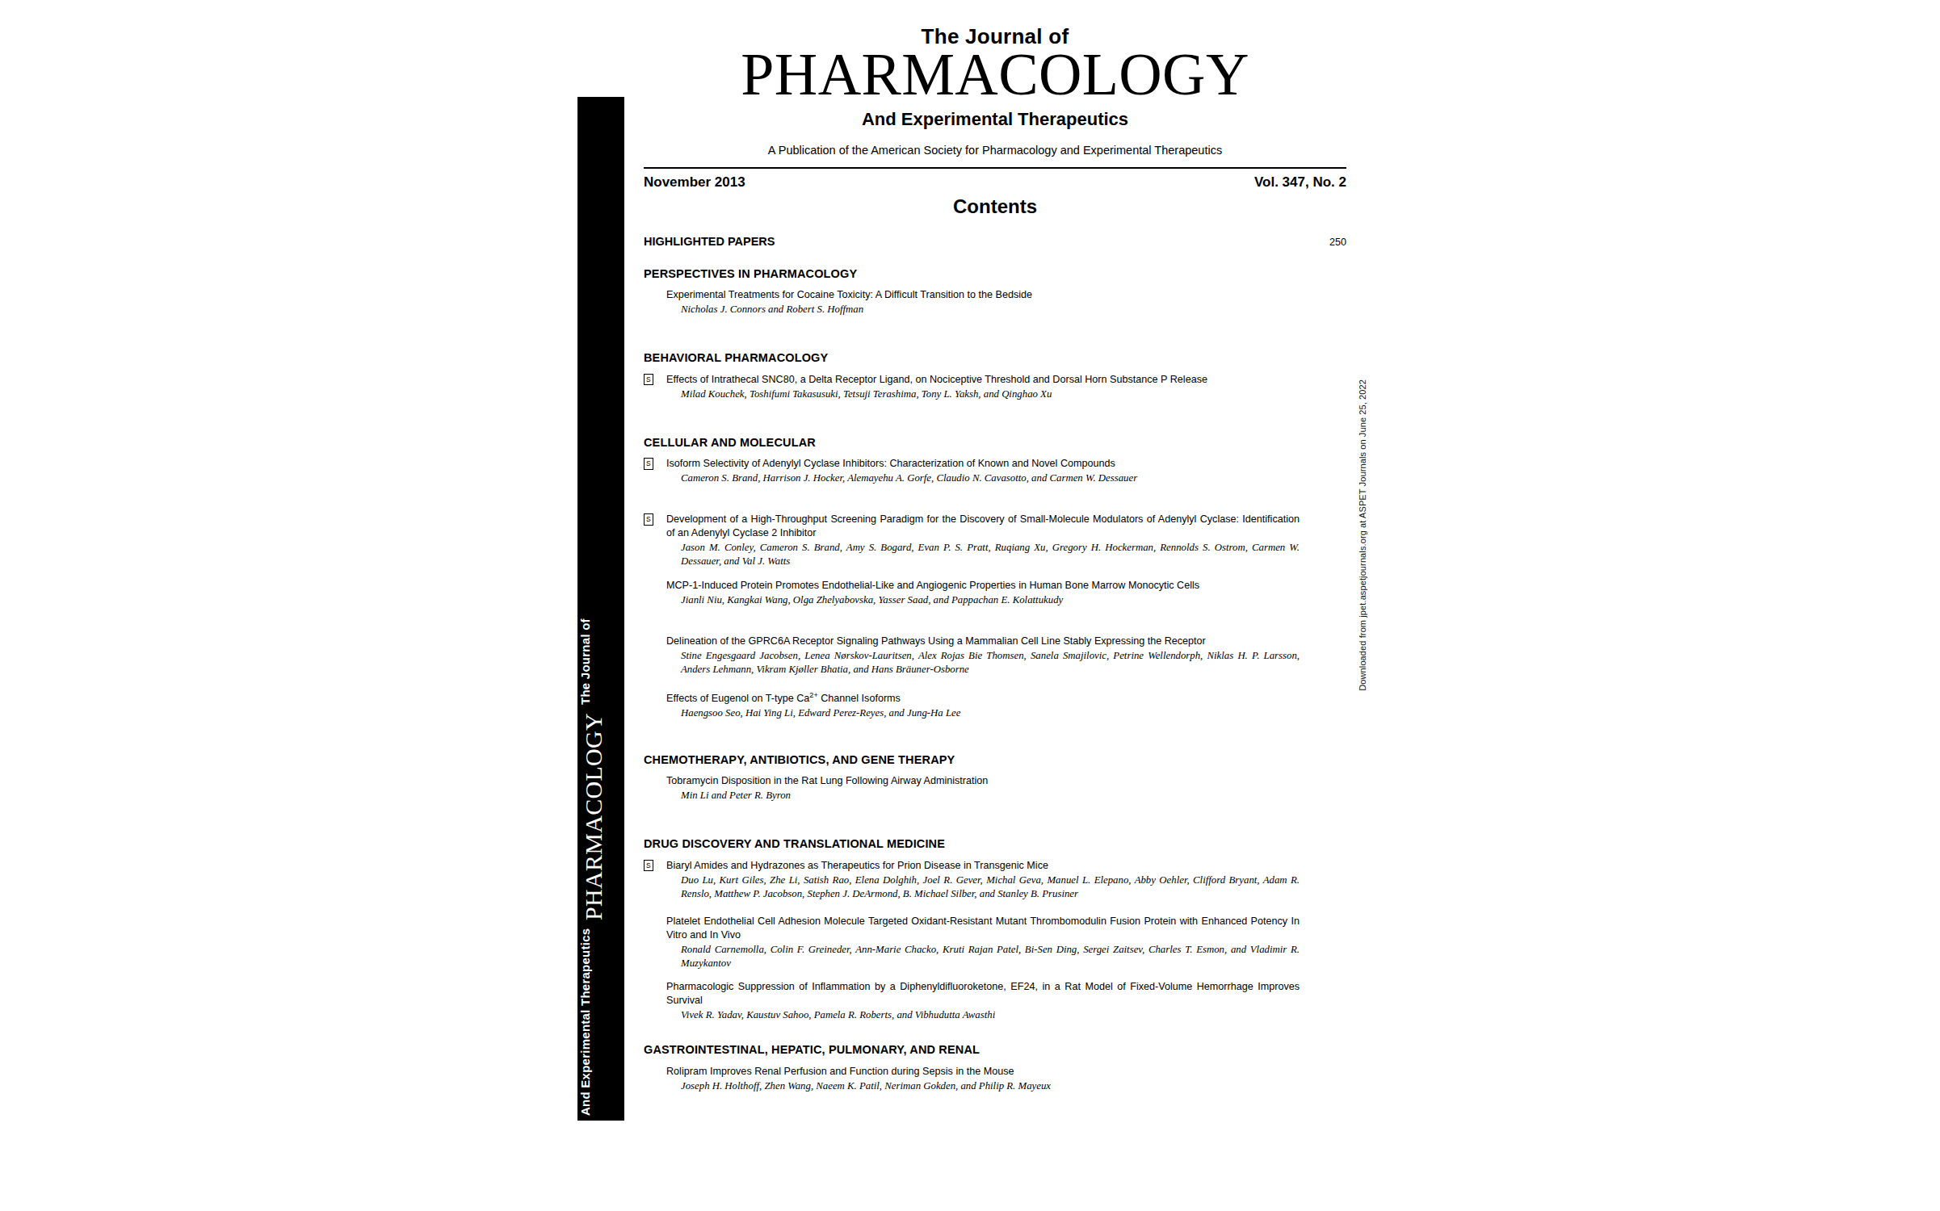And Experimental Therapeutics PHARMACOLOGY The Journal of
Downloaded from jpet.aspetjournals.org at ASPET Journals on June 25, 2022
The Journal of
PHARMACOLOGY
And Experimental Therapeutics
A Publication of the American Society for Pharmacology and Experimental Therapeutics
November 2013
Vol. 347, No. 2
Contents
HIGHLIGHTED PAPERS
250
PERSPECTIVES IN PHARMACOLOGY
Experimental Treatments for Cocaine Toxicity: A Difficult Transition to the Bedside
Nicholas J. Connors and Robert S. Hoffman
251
BEHAVIORAL PHARMACOLOGY
S
Effects of Intrathecal SNC80, a Delta Receptor Ligand, on Nociceptive Threshold and Dorsal Horn Substance P Release
Milad Kouchek, Toshifumi Takasusuki, Tetsuji Terashima, Tony L. Yaksh, and Qinghao Xu
258
CELLULAR AND MOLECULAR
S
Isoform Selectivity of Adenylyl Cyclase Inhibitors: Characterization of Known and Novel Compounds
Cameron S. Brand, Harrison J. Hocker, Alemayehu A. Gorfe, Claudio N. Cavasotto, and Carmen W. Dessauer
265
S
Development of a High-Throughput Screening Paradigm for the Discovery of Small-Molecule Modulators of Adenylyl Cyclase: Identification of an Adenylyl Cyclase 2 Inhibitor
Jason M. Conley, Cameron S. Brand, Amy S. Bogard, Evan P. S. Pratt, Ruqiang Xu, Gregory H. Hockerman, Rennolds S. Ostrom, Carmen W. Dessauer, and Val J. Watts
276
MCP-1-Induced Protein Promotes Endothelial-Like and Angiogenic Properties in Human Bone Marrow Monocytic Cells
Jianli Niu, Kangkai Wang, Olga Zhelyabovska, Yasser Saad, and Pappachan E. Kolattukudy
288
Delineation of the GPRC6A Receptor Signaling Pathways Using a Mammalian Cell Line Stably Expressing the Receptor
Stine Engesgaard Jacobsen, Lenea Nørskov-Lauritsen, Alex Rojas Bie Thomsen, Sanela Smajilovic, Petrine Wellendorph, Niklas H. P. Larsson, Anders Lehmann, Vikram Kjøller Bhatia, and Hans Bräuner-Osborne
298
Effects of Eugenol on T-type Ca2+ Channel Isoforms
Haengsoo Seo, Hai Ying Li, Edward Perez-Reyes, and Jung-Ha Lee
310
CHEMOTHERAPY, ANTIBIOTICS, AND GENE THERAPY
Tobramycin Disposition in the Rat Lung Following Airway Administration
Min Li and Peter R. Byron
318
DRUG DISCOVERY AND TRANSLATIONAL MEDICINE
S
Biaryl Amides and Hydrazones as Therapeutics for Prion Disease in Transgenic Mice
Duo Lu, Kurt Giles, Zhe Li, Satish Rao, Elena Dolghih, Joel R. Gever, Michal Geva, Manuel L. Elepano, Abby Oehler, Clifford Bryant, Adam R. Renslo, Matthew P. Jacobson, Stephen J. DeArmond, B. Michael Silber, and Stanley B. Prusiner
325
Platelet Endothelial Cell Adhesion Molecule Targeted Oxidant-Resistant Mutant Thrombomodulin Fusion Protein with Enhanced Potency In Vitro and In Vivo
Ronald Carnemolla, Colin F. Greineder, Ann-Marie Chacko, Kruti Rajan Patel, Bi-Sen Ding, Sergei Zaitsev, Charles T. Esmon, and Vladimir R. Muzykantov
339
Pharmacologic Suppression of Inflammation by a Diphenyldifluoroketone, EF24, in a Rat Model of Fixed-Volume Hemorrhage Improves Survival
Vivek R. Yadav, Kaustuv Sahoo, Pamela R. Roberts, and Vibhudutta Awasthi
346
GASTROINTESTINAL, HEPATIC, PULMONARY, AND RENAL
Rolipram Improves Renal Perfusion and Function during Sepsis in the Mouse
Joseph H. Holthoff, Zhen Wang, Naeem K. Patil, Neriman Gokden, and Philip R. Mayeux
357